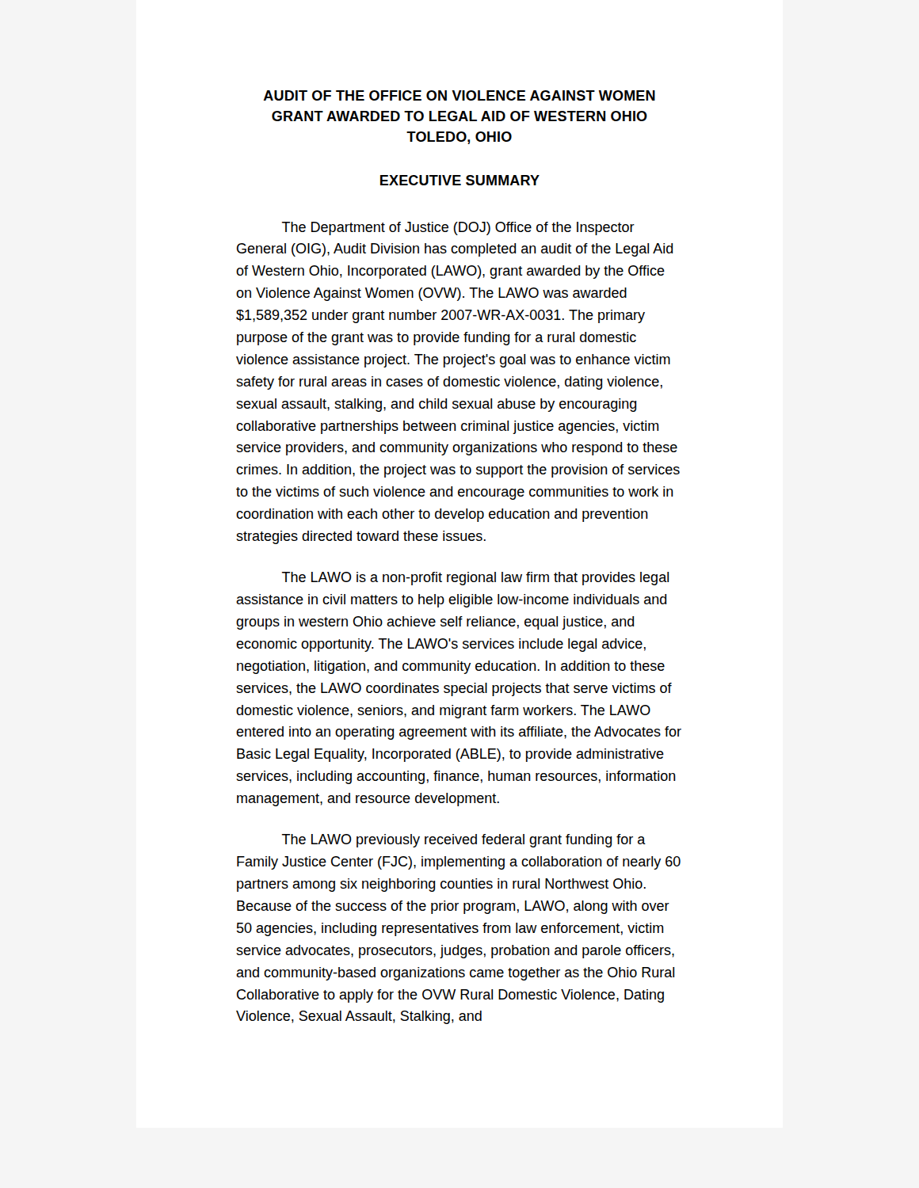Audit of the Office on Violence Against Women
Grant Awarded to Legal Aid of Western Ohio
Toledo, Ohio
Executive Summary
The Department of Justice (DOJ) Office of the Inspector General (OIG), Audit Division has completed an audit of the Legal Aid of Western Ohio, Incorporated (LAWO), grant awarded by the Office on Violence Against Women (OVW). The LAWO was awarded $1,589,352 under grant number 2007-WR-AX-0031. The primary purpose of the grant was to provide funding for a rural domestic violence assistance project. The project's goal was to enhance victim safety for rural areas in cases of domestic violence, dating violence, sexual assault, stalking, and child sexual abuse by encouraging collaborative partnerships between criminal justice agencies, victim service providers, and community organizations who respond to these crimes. In addition, the project was to support the provision of services to the victims of such violence and encourage communities to work in coordination with each other to develop education and prevention strategies directed toward these issues.
The LAWO is a non-profit regional law firm that provides legal assistance in civil matters to help eligible low-income individuals and groups in western Ohio achieve self reliance, equal justice, and economic opportunity. The LAWO's services include legal advice, negotiation, litigation, and community education. In addition to these services, the LAWO coordinates special projects that serve victims of domestic violence, seniors, and migrant farm workers. The LAWO entered into an operating agreement with its affiliate, the Advocates for Basic Legal Equality, Incorporated (ABLE), to provide administrative services, including accounting, finance, human resources, information management, and resource development.
The LAWO previously received federal grant funding for a Family Justice Center (FJC), implementing a collaboration of nearly 60 partners among six neighboring counties in rural Northwest Ohio. Because of the success of the prior program, LAWO, along with over 50 agencies, including representatives from law enforcement, victim service advocates, prosecutors, judges, probation and parole officers, and community-based organizations came together as the Ohio Rural Collaborative to apply for the OVW Rural Domestic Violence, Dating Violence, Sexual Assault, Stalking, and